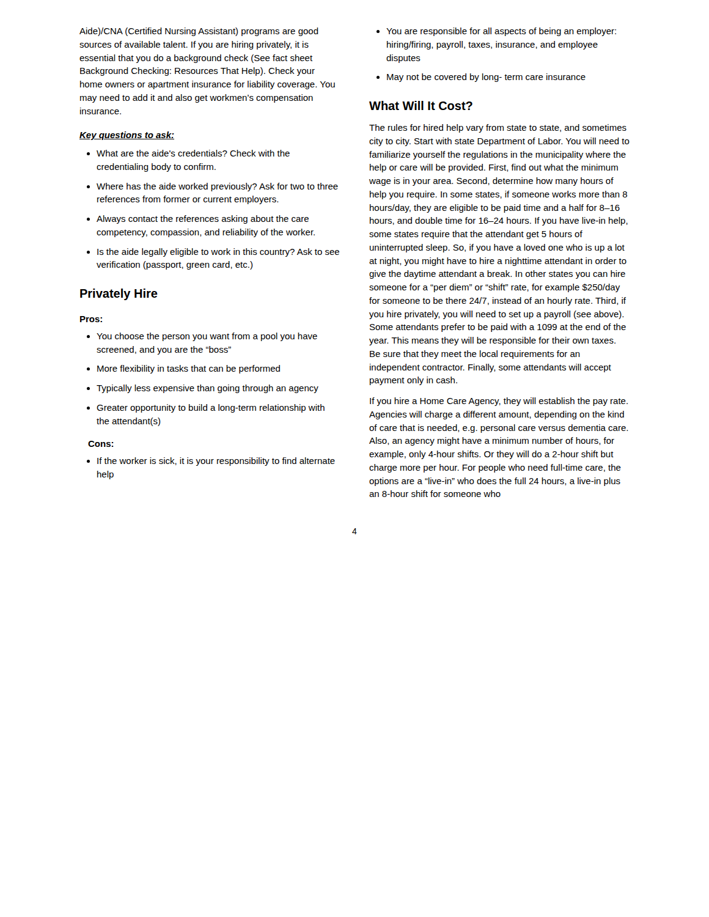Aide)/CNA (Certified Nursing Assistant) programs are good sources of available talent. If you are hiring privately, it is essential that you do a background check (See fact sheet Background Checking: Resources That Help). Check your home owners or apartment insurance for liability coverage. You may need to add it and also get workmen’s compensation insurance.
Key questions to ask:
What are the aide's credentials? Check with the credentialing body to confirm.
Where has the aide worked previously? Ask for two to three references from former or current employers.
Always contact the references asking about the care competency, compassion, and reliability of the worker.
Is the aide legally eligible to work in this country? Ask to see verification (passport, green card, etc.)
Privately Hire
Pros:
You choose the person you want from a pool you have screened, and you are the “boss”
More flexibility in tasks that can be performed
Typically less expensive than going through an agency
Greater opportunity to build a long-term relationship with the attendant(s)
Cons:
If the worker is sick, it is your responsibility to find alternate help
You are responsible for all aspects of being an employer: hiring/firing, payroll, taxes, insurance, and employee disputes
May not be covered by long- term care insurance
What Will It Cost?
The rules for hired help vary from state to state, and sometimes city to city. Start with state Department of Labor. You will need to familiarize yourself the regulations in the municipality where the help or care will be provided. First, find out what the minimum wage is in your area. Second, determine how many hours of help you require. In some states, if someone works more than 8 hours/day, they are eligible to be paid time and a half for 8–16 hours, and double time for 16–24 hours. If you have live-in help, some states require that the attendant get 5 hours of uninterrupted sleep. So, if you have a loved one who is up a lot at night, you might have to hire a nighttime attendant in order to give the daytime attendant a break. In other states you can hire someone for a “per diem” or “shift” rate, for example $250/day for someone to be there 24/7, instead of an hourly rate. Third, if you hire privately, you will need to set up a payroll (see above). Some attendants prefer to be paid with a 1099 at the end of the year. This means they will be responsible for their own taxes. Be sure that they meet the local requirements for an independent contractor. Finally, some attendants will accept payment only in cash.
If you hire a Home Care Agency, they will establish the pay rate. Agencies will charge a different amount, depending on the kind of care that is needed, e.g. personal care versus dementia care. Also, an agency might have a minimum number of hours, for example, only 4-hour shifts. Or they will do a 2-hour shift but charge more per hour. For people who need full-time care, the options are a “live-in” who does the full 24 hours, a live-in plus an 8-hour shift for someone who
4